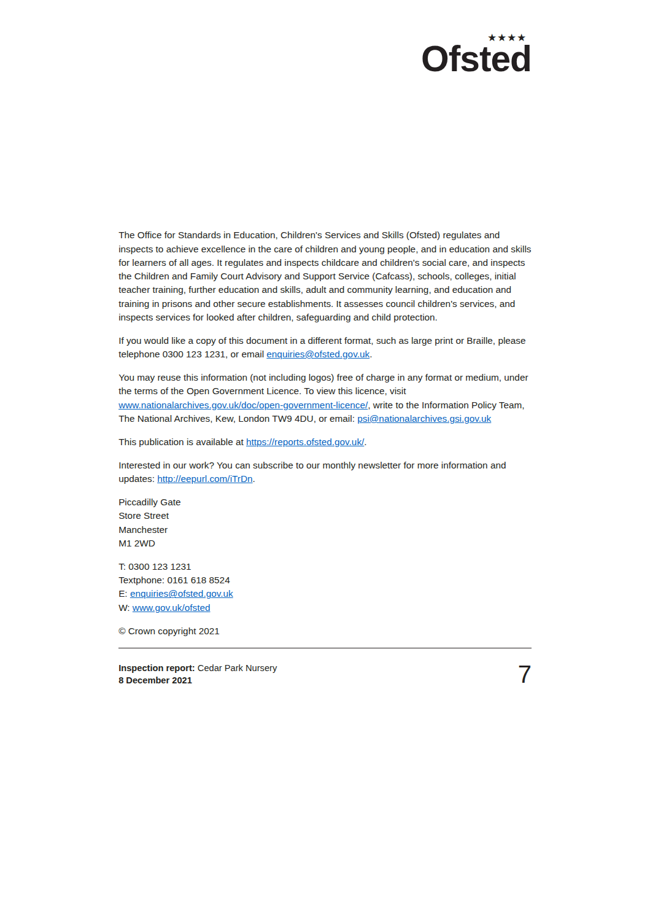★★★★
Ofsted
The Office for Standards in Education, Children's Services and Skills (Ofsted) regulates and inspects to achieve excellence in the care of children and young people, and in education and skills for learners of all ages. It regulates and inspects childcare and children's social care, and inspects the Children and Family Court Advisory and Support Service (Cafcass), schools, colleges, initial teacher training, further education and skills, adult and community learning, and education and training in prisons and other secure establishments. It assesses council children's services, and inspects services for looked after children, safeguarding and child protection.
If you would like a copy of this document in a different format, such as large print or Braille, please telephone 0300 123 1231, or email enquiries@ofsted.gov.uk.
You may reuse this information (not including logos) free of charge in any format or medium, under the terms of the Open Government Licence. To view this licence, visit www.nationalarchives.gov.uk/doc/open-government-licence/, write to the Information Policy Team, The National Archives, Kew, London TW9 4DU, or email: psi@nationalarchives.gsi.gov.uk
This publication is available at https://reports.ofsted.gov.uk/.
Interested in our work? You can subscribe to our monthly newsletter for more information and updates: http://eepurl.com/iTrDn.
Piccadilly Gate
Store Street
Manchester
M1 2WD
T: 0300 123 1231
Textphone: 0161 618 8524
E: enquiries@ofsted.gov.uk
W: www.gov.uk/ofsted
© Crown copyright 2021
Inspection report: Cedar Park Nursery
8 December 2021
7